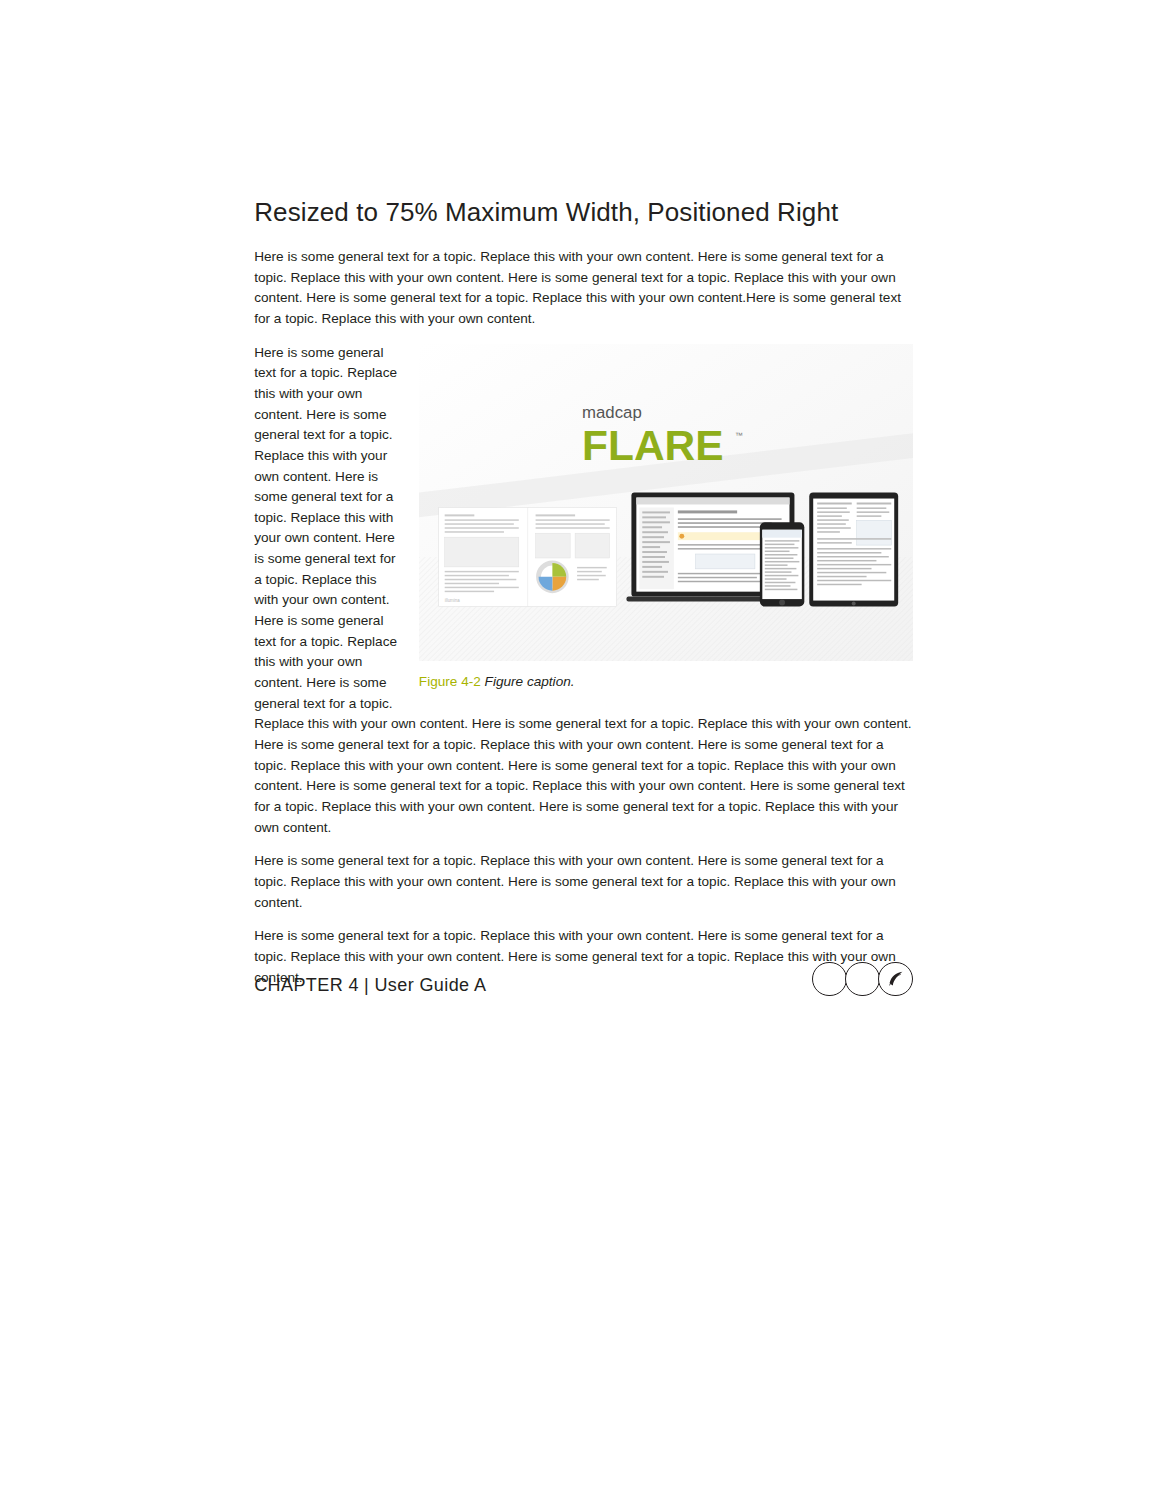Resized to 75% Maximum Width, Positioned Right
Here is some general text for a topic. Replace this with your own content. Here is some general text for a topic. Replace this with your own content. Here is some general text for a topic. Replace this with your own content. Here is some general text for a topic. Replace this with your own content.Here is some general text for a topic. Replace this with your own content.
Figure 4-2 Figure caption.
Here is some general text for a topic. Replace this with your own content. Here is some general text for a topic. Replace this with your own content. Here is some general text for a topic. Replace this with your own content. Here is some general text for a topic. Replace this with your own content. Here is some general text for a topic. Replace this with your own content. Here is some general text for a topic. Replace this with your own content. Here is some general text for a topic. Replace this with your own content. Here is some general text for a topic. Replace this with your own content. Here is some general text for a topic. Replace this with your own content. Here is some general text for a topic. Replace this with your own content. Here is some general text for a topic. Replace this with your own content. Here is some general text for a topic. Replace this with your own content. Here is some general text for a topic. Replace this with your own content.
Here is some general text for a topic. Replace this with your own content. Here is some general text for a topic. Replace this with your own content. Here is some general text for a topic. Replace this with your own content.
Here is some general text for a topic. Replace this with your own content. Here is some general text for a topic. Replace this with your own content. Here is some general text for a topic. Replace this with your own content.
CHAPTER 4|User Guide A